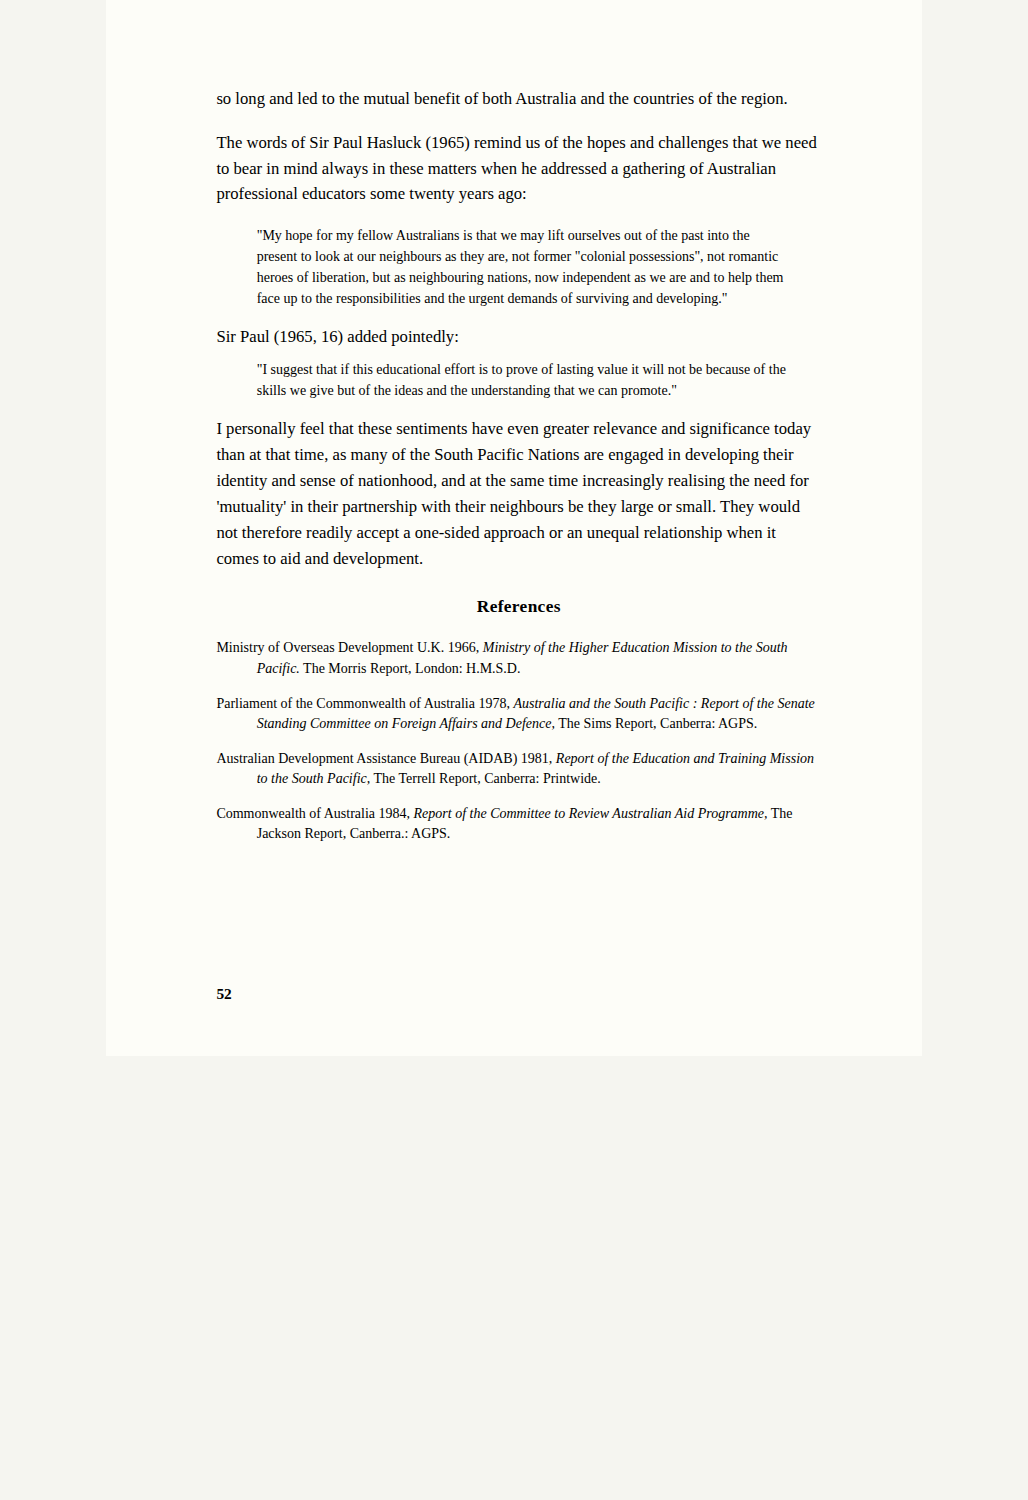so long and led to the mutual benefit of both Australia and the countries of the region.
The words of Sir Paul Hasluck (1965) remind us of the hopes and challenges that we need to bear in mind always in these matters when he addressed a gathering of Australian professional educators some twenty years ago:
"My hope for my fellow Australians is that we may lift ourselves out of the past into the present to look at our neighbours as they are, not former "colonial possessions", not romantic heroes of liberation, but as neighbouring nations, now independent as we are and to help them face up to the responsibilities and the urgent demands of surviving and developing."
Sir Paul (1965, 16) added pointedly:
"I suggest that if this educational effort is to prove of lasting value it will not be because of the skills we give but of the ideas and the understanding that we can promote."
I personally feel that these sentiments have even greater relevance and significance today than at that time, as many of the South Pacific Nations are engaged in developing their identity and sense of nationhood, and at the same time increasingly realising the need for 'mutuality' in their partnership with their neighbours be they large or small. They would not therefore readily accept a one-sided approach or an unequal relationship when it comes to aid and development.
References
Ministry of Overseas Development U.K. 1966, Ministry of the Higher Education Mission to the South Pacific. The Morris Report, London: H.M.S.D.
Parliament of the Commonwealth of Australia 1978, Australia and the South Pacific : Report of the Senate Standing Committee on Foreign Affairs and Defence, The Sims Report, Canberra: AGPS.
Australian Development Assistance Bureau (AIDAB) 1981, Report of the Education and Training Mission to the South Pacific, The Terrell Report, Canberra: Printwide.
Commonwealth of Australia 1984, Report of the Committee to Review Australian Aid Programme, The Jackson Report, Canberra.: AGPS.
52